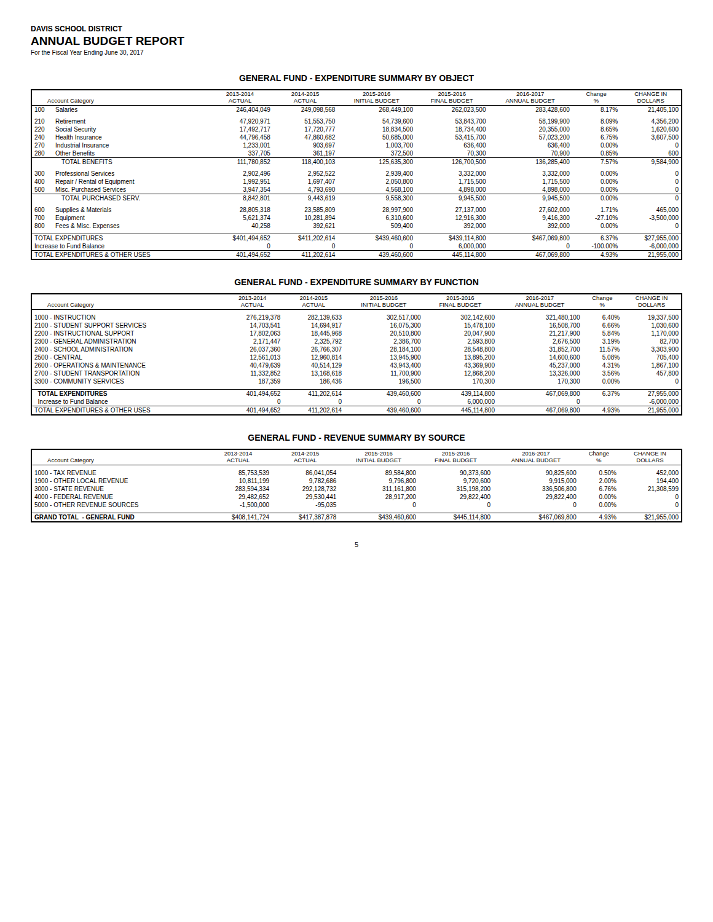DAVIS SCHOOL DISTRICT
ANNUAL BUDGET REPORT
For the Fiscal Year Ending June 30, 2017
GENERAL FUND - EXPENDITURE SUMMARY BY OBJECT
| Account Category | 2013-2014 ACTUAL | 2014-2015 ACTUAL | 2015-2016 INITIAL BUDGET | 2015-2016 FINAL BUDGET | 2016-2017 ANNUAL BUDGET | Change % | CHANGE IN DOLLARS |
| --- | --- | --- | --- | --- | --- | --- | --- |
| 100 | Salaries | 246,404,049 | 249,098,568 | 268,449,100 | 262,023,500 | 283,428,600 | 8.17% | 21,405,100 |
| 210 | Retirement | 47,920,971 | 51,553,750 | 54,739,600 | 53,843,700 | 58,199,900 | 8.09% | 4,356,200 |
| 220 | Social Security | 17,492,717 | 17,720,777 | 18,834,500 | 18,734,400 | 20,355,000 | 8.65% | 1,620,600 |
| 240 | Health Insurance | 44,796,458 | 47,860,682 | 50,685,000 | 53,415,700 | 57,023,200 | 6.75% | 3,607,500 |
| 270 | Industrial Insurance | 1,233,001 | 903,697 | 1,003,700 | 636,400 | 636,400 | 0.00% | 0 |
| 280 | Other Benefits | 337,705 | 361,197 | 372,500 | 70,300 | 70,900 | 0.85% | 600 |
| | TOTAL BENEFITS | 111,780,852 | 118,400,103 | 125,635,300 | 126,700,500 | 136,285,400 | 7.57% | 9,584,900 |
| 300 | Professional Services | 2,902,496 | 2,952,522 | 2,939,400 | 3,332,000 | 3,332,000 | 0.00% | 0 |
| 400 | Repair / Rental of Equipment | 1,992,951 | 1,697,407 | 2,050,800 | 1,715,500 | 1,715,500 | 0.00% | 0 |
| 500 | Misc. Purchased Services | 3,947,354 | 4,793,690 | 4,568,100 | 4,898,000 | 4,898,000 | 0.00% | 0 |
| | TOTAL PURCHASED SERV. | 8,842,801 | 9,443,619 | 9,558,300 | 9,945,500 | 9,945,500 | 0.00% | 0 |
| 600 | Supplies & Materials | 28,805,318 | 23,585,809 | 28,997,900 | 27,137,000 | 27,602,000 | 1.71% | 465,000 |
| 700 | Equipment | 5,621,374 | 10,281,894 | 6,310,600 | 12,916,300 | 9,416,300 | -27.10% | -3,500,000 |
| 800 | Fees & Misc. Expenses | 40,258 | 392,621 | 509,400 | 392,000 | 392,000 | 0.00% | 0 |
| TOTAL EXPENDITURES | $401,494,652 | $411,202,614 | $439,460,600 | $439,114,800 | $467,069,800 | 6.37% | $27,955,000 |
| Increase to Fund Balance | 0 | 0 | 0 | 6,000,000 | 0 | -100.00% | -6,000,000 |
| TOTAL EXPENDITURES & OTHER USES | 401,494,652 | 411,202,614 | 439,460,600 | 445,114,800 | 467,069,800 | 4.93% | 21,955,000 |
GENERAL FUND - EXPENDITURE SUMMARY BY FUNCTION
| Account Category | 2013-2014 ACTUAL | 2014-2015 ACTUAL | 2015-2016 INITIAL BUDGET | 2015-2016 FINAL BUDGET | 2016-2017 ANNUAL BUDGET | Change % | CHANGE IN DOLLARS |
| --- | --- | --- | --- | --- | --- | --- | --- |
| 1000 - INSTRUCTION | 276,219,378 | 282,139,633 | 302,517,000 | 302,142,600 | 321,480,100 | 6.40% | 19,337,500 |
| 2100 - STUDENT SUPPORT SERVICES | 14,703,541 | 14,694,917 | 16,075,300 | 15,478,100 | 16,508,700 | 6.66% | 1,030,600 |
| 2200 - INSTRUCTIONAL SUPPORT | 17,802,063 | 18,445,968 | 20,510,800 | 20,047,900 | 21,217,900 | 5.84% | 1,170,000 |
| 2300 - GENERAL ADMINISTRATION | 2,171,447 | 2,325,792 | 2,386,700 | 2,593,800 | 2,676,500 | 3.19% | 82,700 |
| 2400 - SCHOOL ADMINISTRATION | 26,037,360 | 26,766,307 | 28,184,100 | 28,548,800 | 31,852,700 | 11.57% | 3,303,900 |
| 2500 - CENTRAL | 12,561,013 | 12,960,814 | 13,945,900 | 13,895,200 | 14,600,600 | 5.08% | 705,400 |
| 2600 - OPERATIONS & MAINTENANCE | 40,479,639 | 40,514,129 | 43,943,400 | 43,369,900 | 45,237,000 | 4.31% | 1,867,100 |
| 2700 - STUDENT TRANSPORTATION | 11,332,852 | 13,168,618 | 11,700,900 | 12,868,200 | 13,326,000 | 3.56% | 457,800 |
| 3300 - COMMUNITY SERVICES | 187,359 | 186,436 | 196,500 | 170,300 | 170,300 | 0.00% | 0 |
| TOTAL EXPENDITURES | 401,494,652 | 411,202,614 | 439,460,600 | 439,114,800 | 467,069,800 | 6.37% | 27,955,000 |
| Increase to Fund Balance | 0 | 0 | 0 | 6,000,000 | 0 | | -6,000,000 |
| TOTAL EXPENDITURES & OTHER USES | 401,494,652 | 411,202,614 | 439,460,600 | 445,114,800 | 467,069,800 | 4.93% | 21,955,000 |
GENERAL FUND - REVENUE SUMMARY BY SOURCE
| Account Category | 2013-2014 ACTUAL | 2014-2015 ACTUAL | 2015-2016 INITIAL BUDGET | 2015-2016 FINAL BUDGET | 2016-2017 ANNUAL BUDGET | Change % | CHANGE IN DOLLARS |
| --- | --- | --- | --- | --- | --- | --- | --- |
| 1000 - TAX REVENUE | 85,753,539 | 86,041,054 | 89,584,800 | 90,373,600 | 90,825,600 | 0.50% | 452,000 |
| 1900 - OTHER LOCAL REVENUE | 10,811,199 | 9,782,686 | 9,796,800 | 9,720,600 | 9,915,000 | 2.00% | 194,400 |
| 3000 - STATE REVENUE | 283,594,334 | 292,128,732 | 311,161,800 | 315,198,200 | 336,506,800 | 6.76% | 21,308,599 |
| 4000 - FEDERAL REVENUE | 29,482,652 | 29,530,441 | 28,917,200 | 29,822,400 | 29,822,400 | 0.00% | 0 |
| 5000 - OTHER REVENUE SOURCES | -1,500,000 | -95,035 | 0 | 0 | 0 | 0.00% | 0 |
| GRAND TOTAL - GENERAL FUND | $408,141,724 | $417,387,878 | $439,460,600 | $445,114,800 | $467,069,800 | 4.93% | $21,955,000 |
5